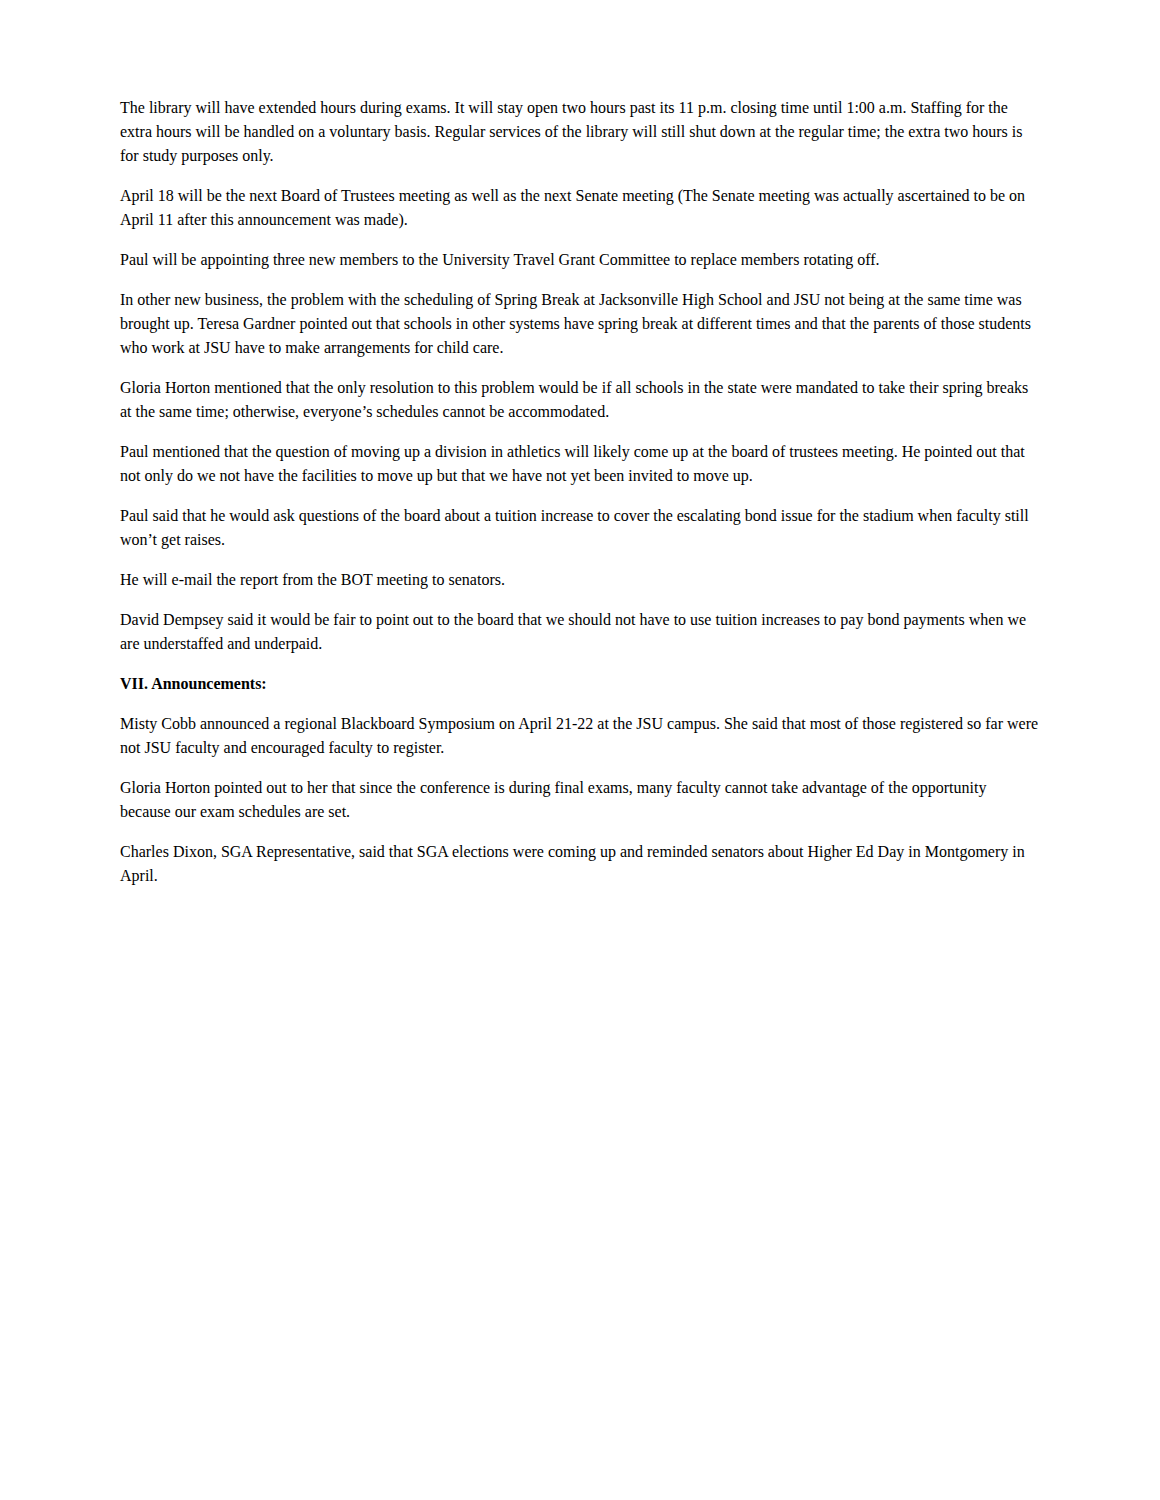The library will have extended hours during exams. It will stay open two hours past its 11 p.m. closing time until 1:00 a.m. Staffing for the extra hours will be handled on a voluntary basis. Regular services of the library will still shut down at the regular time; the extra two hours is for study purposes only.
April 18 will be the next Board of Trustees meeting as well as the next Senate meeting (The Senate meeting was actually ascertained to be on April 11 after this announcement was made).
Paul will be appointing three new members to the University Travel Grant Committee to replace members rotating off.
In other new business, the problem with the scheduling of Spring Break at Jacksonville High School and JSU not being at the same time was brought up. Teresa Gardner pointed out that schools in other systems have spring break at different times and that the parents of those students who work at JSU have to make arrangements for child care.
Gloria Horton mentioned that the only resolution to this problem would be if all schools in the state were mandated to take their spring breaks at the same time; otherwise, everyone’s schedules cannot be accommodated.
Paul mentioned that the question of moving up a division in athletics will likely come up at the board of trustees meeting. He pointed out that not only do we not have the facilities to move up but that we have not yet been invited to move up.
Paul said that he would ask questions of the board about a tuition increase to cover the escalating bond issue for the stadium when faculty still won’t get raises.
He will e-mail the report from the BOT meeting to senators.
David Dempsey said it would be fair to point out to the board that we should not have to use tuition increases to pay bond payments when we are understaffed and underpaid.
VII. Announcements:
Misty Cobb announced a regional Blackboard Symposium on April 21-22 at the JSU campus. She said that most of those registered so far were not JSU faculty and encouraged faculty to register.
Gloria Horton pointed out to her that since the conference is during final exams, many faculty cannot take advantage of the opportunity because our exam schedules are set.
Charles Dixon, SGA Representative, said that SGA elections were coming up and reminded senators about Higher Ed Day in Montgomery in April.